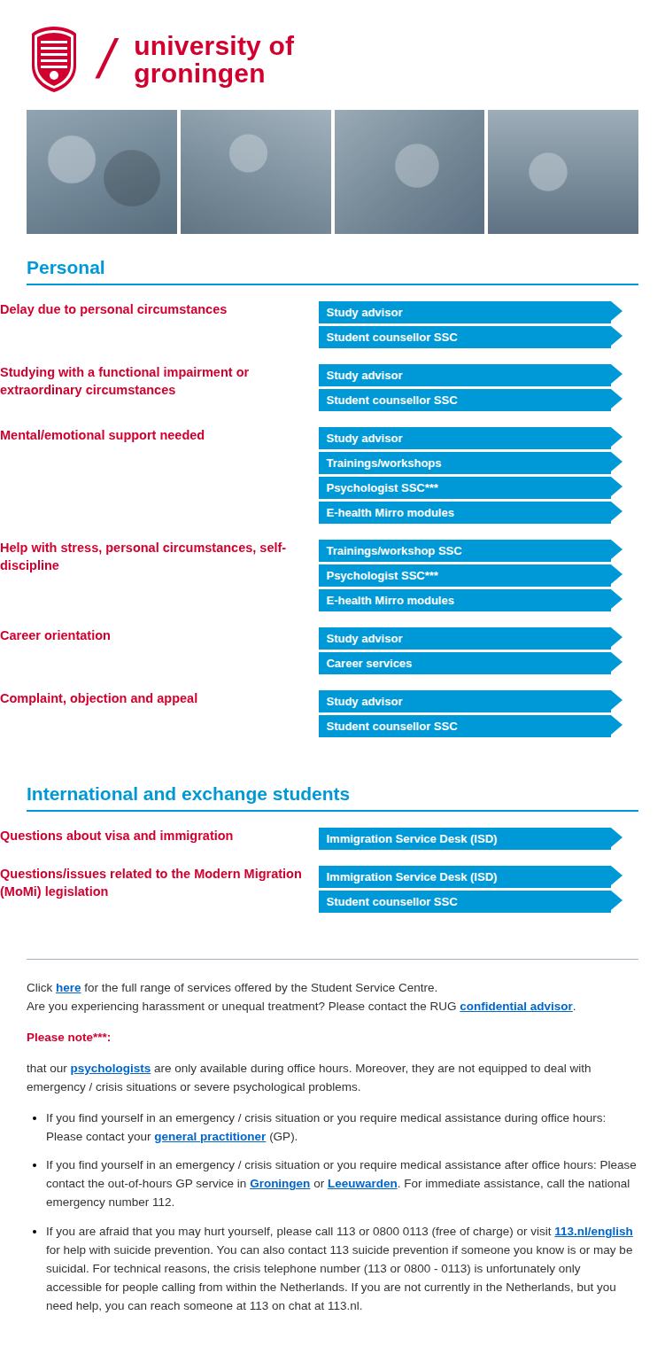/
university of
groningen
Personal
| Delay due to personal circumstances | Study advisor Student counsellor SSC |
| Studying with a functional impairment or extraordinary circumstances | Study advisor Student counsellor SSC |
| Mental/emotional support needed | Study advisor Trainings/workshops Psychologist SSC*** E-health Mirro modules |
| Help with stress, personal circumstances, self-discipline | Trainings/workshop SSC Psychologist SSC*** E-health Mirro modules |
| Career orientation | Study advisor Career services |
| Complaint, objection and appeal | Study advisor Student counsellor SSC |
International and exchange students
| Questions about visa and immigration | Immigration Service Desk (ISD) |
| Questions/issues related to the Modern Migration (MoMi) legislation | Immigration Service Desk (ISD) Student counsellor SSC |
Click here for the full range of services offered by the Student Service Centre.
Are you experiencing harassment or unequal treatment? Please contact the RUG confidential advisor.
Please note***:
that our psychologists are only available during office hours. Moreover, they are not equipped to deal with emergency / crisis situations or severe psychological problems.
If you find yourself in an emergency / crisis situation or you require medical assistance during office hours: Please contact your general practitioner (GP).
If you find yourself in an emergency / crisis situation or you require medical assistance after office hours: Please contact the out-of-hours GP service in Groningen or Leeuwarden. For immediate assistance, call the national emergency number 112.
If you are afraid that you may hurt yourself, please call 113 or 0800 0113 (free of charge) or visit 113.nl/english for help with suicide prevention. You can also contact 113 suicide prevention if someone you know is or may be suicidal. For technical reasons, the crisis telephone number (113 or 0800 - 0113) is unfortunately only accessible for people calling from within the Netherlands. If you are not currently in the Netherlands, but you need help, you can reach someone at 113 on chat at 113.nl.